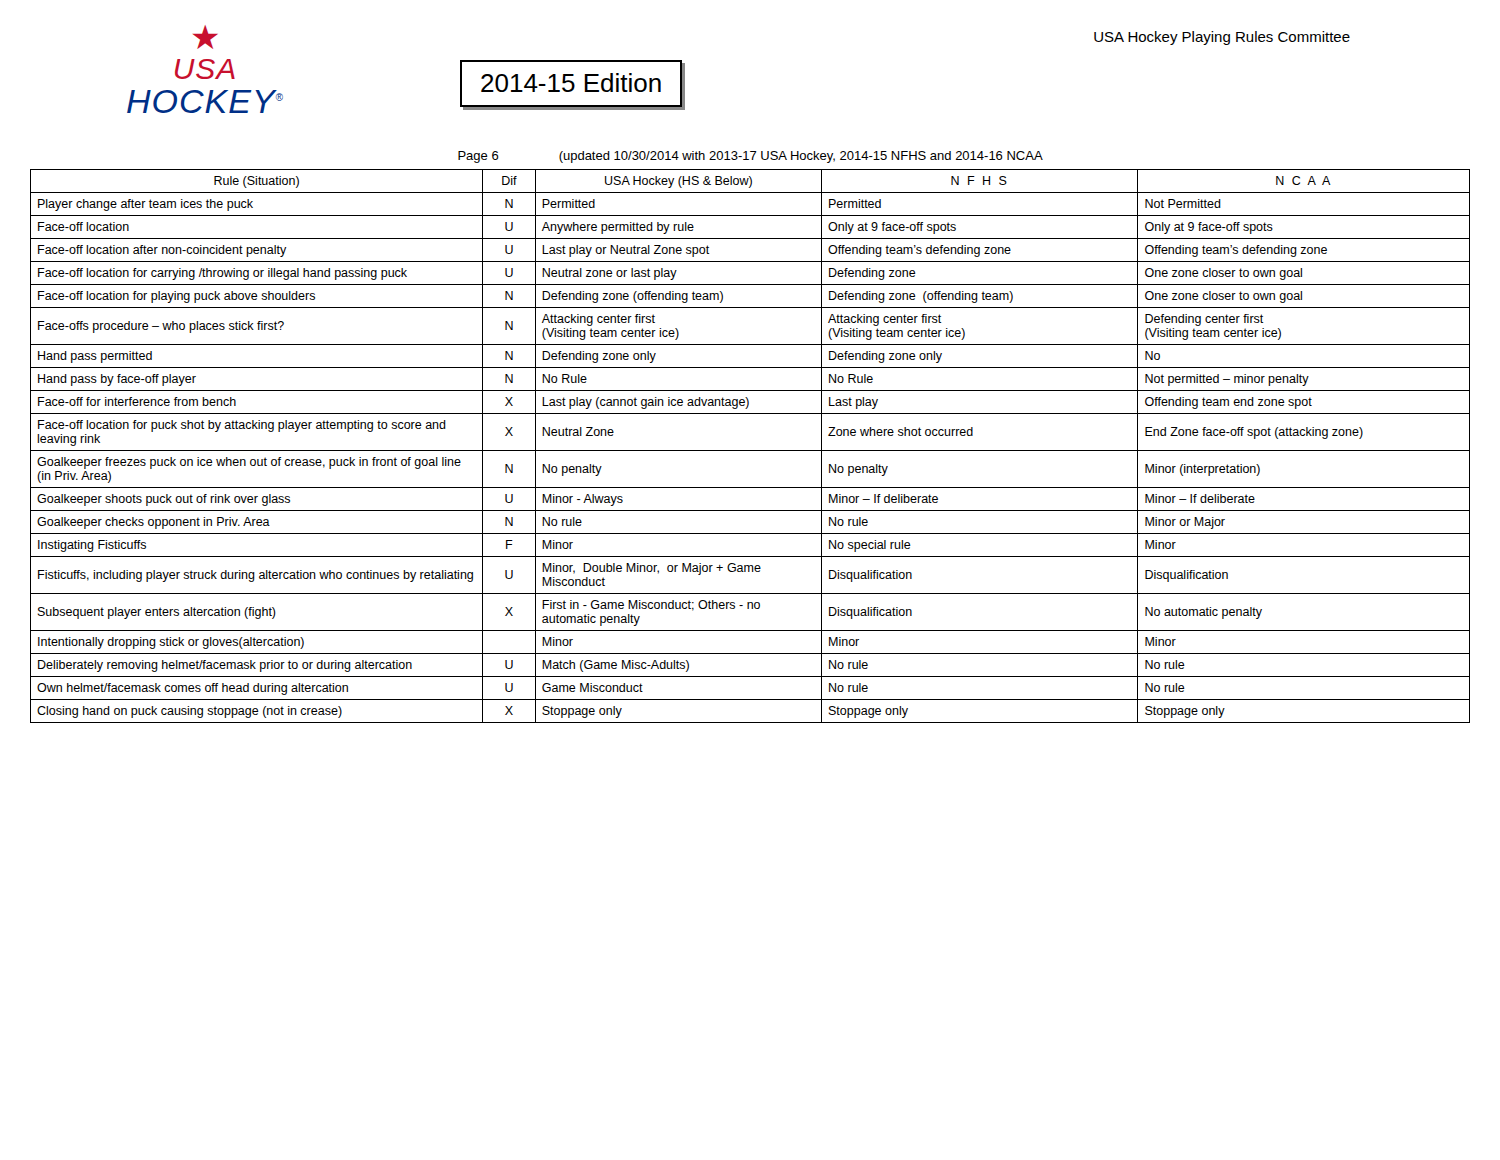★
USA
HOCKEY®
USA Hockey Playing Rules Committee
2014-15 Edition
Page 6(updated 10/30/2014 with 2013-17 USA Hockey, 2014-15 NFHS and 2014-16 NCAA
| Rule (Situation) | Dif | USA Hockey (HS & Below) | N F H S | N C A A |
| --- | --- | --- | --- | --- |
| Player change after team ices the puck | N | Permitted | Permitted | Not Permitted |
| Face-off location | U | Anywhere permitted by rule | Only at 9 face-off spots | Only at 9 face-off spots |
| Face-off location after non-coincident penalty | U | Last play or Neutral Zone spot | Offending team’s defending zone | Offending team’s defending zone |
| Face-off location for carrying /throwing or illegal hand passing puck | U | Neutral zone or last play | Defending zone | One zone closer to own goal |
| Face-off location for playing puck above shoulders | N | Defending zone (offending team) | Defending zone (offending team) | One zone closer to own goal |
| Face-offs procedure – who places stick first? | N | Attacking center first (Visiting team center ice) | Attacking center first (Visiting team center ice) | Defending center first (Visiting team center ice) |
| Hand pass permitted | N | Defending zone only | Defending zone only | No |
| Hand pass by face-off player | N | No Rule | No Rule | Not permitted – minor penalty |
| Face-off for interference from bench | X | Last play (cannot gain ice advantage) | Last play | Offending team end zone spot |
| Face-off location for puck shot by attacking player attempting to score and leaving rink | X | Neutral Zone | Zone where shot occurred | End Zone face-off spot (attacking zone) |
| Goalkeeper freezes puck on ice when out of crease, puck in front of goal line (in Priv. Area) | N | No penalty | No penalty | Minor (interpretation) |
| Goalkeeper shoots puck out of rink over glass | U | Minor - Always | Minor – If deliberate | Minor – If deliberate |
| Goalkeeper checks opponent in Priv. Area | N | No rule | No rule | Minor or Major |
| Instigating Fisticuffs | F | Minor | No special rule | Minor |
| Fisticuffs, including player struck during altercation who continues by retaliating | U | Minor, Double Minor, or Major + Game Misconduct | Disqualification | Disqualification |
| Subsequent player enters altercation (fight) | X | First in - Game Misconduct; Others - no automatic penalty | Disqualification | No automatic penalty |
| Intentionally dropping stick or gloves(altercation) | | Minor | Minor | Minor |
| Deliberately removing helmet/facemask prior to or during altercation | U | Match (Game Misc-Adults) | No rule | No rule |
| Own helmet/facemask comes off head during altercation | U | Game Misconduct | No rule | No rule |
| Closing hand on puck causing stoppage (not in crease) | X | Stoppage only | Stoppage only | Stoppage only |